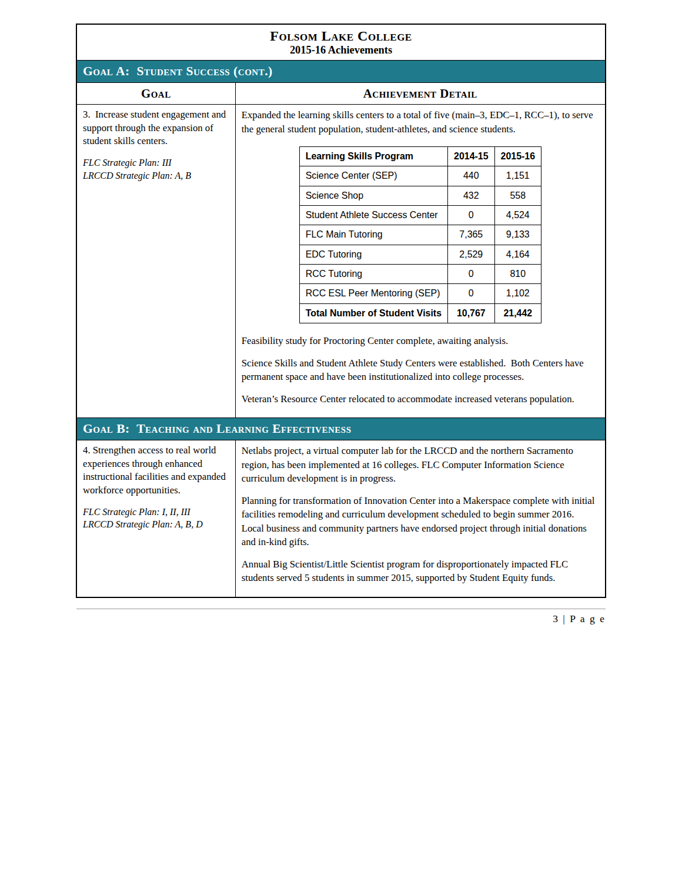| Folsom Lake College 2015-16 Achievements |
| Goal A: Student Success (cont.) |
| Goal | Achievement Detail |
| 3. Increase student engagement and support through the expansion of student skills centers. FLC Strategic Plan: III LRCCD Strategic Plan: A, B | Expanded the learning skills centers to a total of five (main–3, EDC–1, RCC–1), to serve the general student population, student-athletes, and science students. / Learning Skills Program / 2014-15 / 2015-16 / / --- / --- / --- / / Science Center (SEP) / 440 / 1,151 / / Science Shop / 432 / 558 / / Student Athlete Success Center / 0 / 4,524 / / FLC Main Tutoring / 7,365 / 9,133 / / EDC Tutoring / 2,529 / 4,164 / / RCC Tutoring / 0 / 810 / / RCC ESL Peer Mentoring (SEP) / 0 / 1,102 / / Total Number of Student Visits / 10,767 / 21,442 / Feasibility study for Proctoring Center complete, awaiting analysis. Science Skills and Student Athlete Study Centers were established. Both Centers have permanent space and have been institutionalized into college processes. Veteran’s Resource Center relocated to accommodate increased veterans population. |
| Goal B: Teaching and Learning Effectiveness |
| 4. Strengthen access to real world experiences through enhanced instructional facilities and expanded workforce opportunities. FLC Strategic Plan: I, II, III LRCCD Strategic Plan: A, B, D | Netlabs project, a virtual computer lab for the LRCCD and the northern Sacramento region, has been implemented at 16 colleges. FLC Computer Information Science curriculum development is in progress. Planning for transformation of Innovation Center into a Makerspace complete with initial facilities remodeling and curriculum development scheduled to begin summer 2016. Local business and community partners have endorsed project through initial donations and in-kind gifts. Annual Big Scientist/Little Scientist program for disproportionately impacted FLC students served 5 students in summer 2015, supported by Student Equity funds. |
3 | P a g e